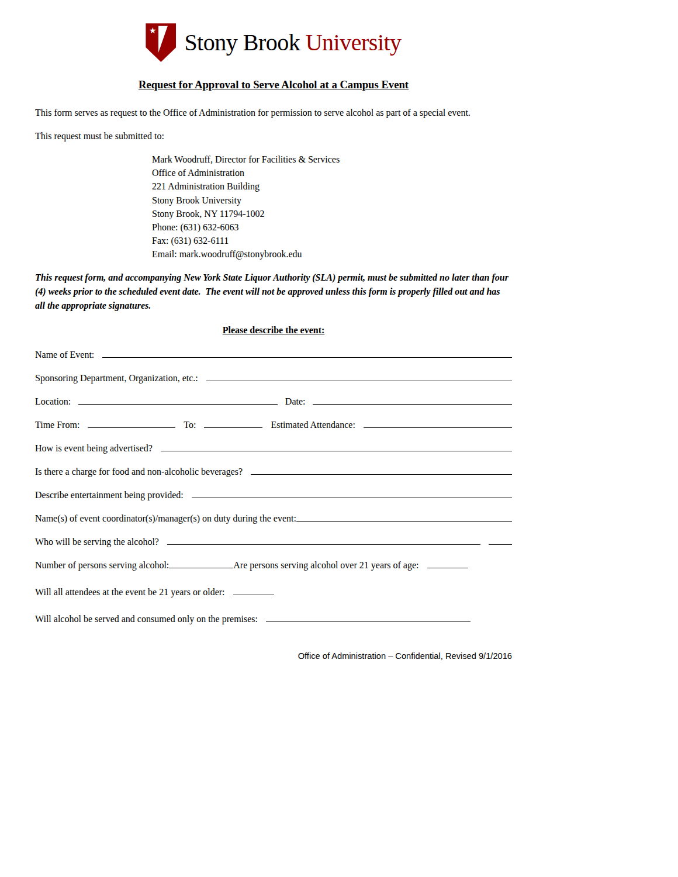Stony Brook University
Request for Approval to Serve Alcohol at a Campus Event
This form serves as request to the Office of Administration for permission to serve alcohol as part of a special event.
This request must be submitted to:
Mark Woodruff, Director for Facilities & Services
Office of Administration
221 Administration Building
Stony Brook University
Stony Brook, NY 11794-1002
Phone: (631) 632-6063
Fax: (631) 632-6111
Email: mark.woodruff@stonybrook.edu
This request form, and accompanying New York State Liquor Authority (SLA) permit, must be submitted no later than four (4) weeks prior to the scheduled event date. The event will not be approved unless this form is properly filled out and has all the appropriate signatures.
Please describe the event:
Name of Event:
Sponsoring Department, Organization, etc.:
Location: Date:
Time From: To: Estimated Attendance:
How is event being advertised?
Is there a charge for food and non-alcoholic beverages?
Describe entertainment being provided:
Name(s) of event coordinator(s)/manager(s) on duty during the event:
Who will be serving the alcohol?
Number of persons serving alcohol: Are persons serving alcohol over 21 years of age:
Will all attendees at the event be 21 years or older:
Will alcohol be served and consumed only on the premises:
Office of Administration – Confidential, Revised 9/1/2016